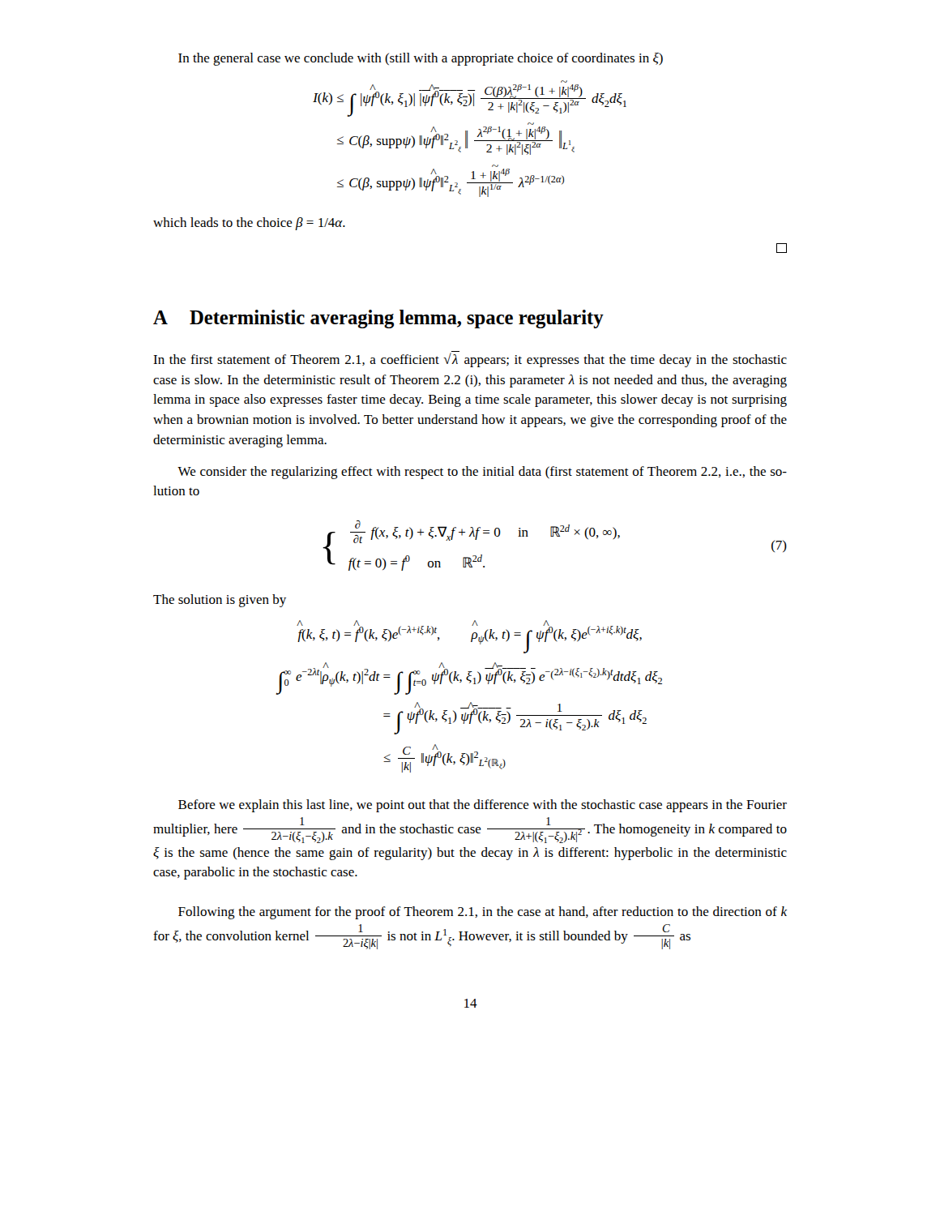In the general case we conclude with (still with a appropriate choice of coordinates in ξ)
I(k) ≤
∫ |ψf0(k, ξ1)| |ψf0(k, ξ2)| C(β)λ2β−1 (1 + |k|4β) 2 + |k|2|(ξ2 − ξ1)|2α dξ2dξ1
≤
C(β, suppψ) ‖ψf0‖2L2ξ ‖ λ2β−1(1 + |k|4β) 2 + |k|2|ξ|2α ‖L1ξ
≤
C(β, suppψ) ‖ψf0‖2L2ξ 1 + |k|4β |k|1/α λ2β−1/(2α)
which leads to the choice β = 1/4α.
ADeterministic averaging lemma, space regularity
In the first statement of Theorem 2.1, a coefficient √λ appears; it expresses that the time decay in the stochastic case is slow. In the deterministic result of Theorem 2.2 (i), this parameter λ is not needed and thus, the averaging lemma in space also expresses faster time decay. Being a time scale parameter, this slower decay is not surprising when a brownian motion is involved. To better understand how it appears, we give the corresponding proof of the deterministic averaging lemma.
We consider the regularizing effect with respect to the initial data (first statement of Theorem 2.2, i.e., the solution to
{ ∂∂t f(x, ξ, t) + ξ.∇xf + λf = 0 in ℝ2d × (0, ∞), f(t = 0) = f0 on ℝ2d.
(7)
The solution is given by
f(k, ξ, t) = f0(k, ξ)e(−λ+iξ.k)t, ρψ(k, t) = ∫ ψf0(k, ξ)e(−λ+iξ.k)tdξ,
∫∞0 e−2λt|ρψ(k, t)|2dt =
∫ ∫∞t=0 ψf0(k, ξ1) ψf0(k, ξ2) e−(2λ−i(ξ1−ξ2).k) tdtdξ1 dξ2
=
∫ ψf0(k, ξ1) ψf0(k, ξ2) 1 2λ − i(ξ1 − ξ2).k dξ1 dξ2
≤
C |k| ‖ψf0(k, ξ)‖2L2(ℝξ)
Before we explain this last line, we point out that the difference with the stochastic case appears in the Fourier multiplier, here 12λ−i(ξ1−ξ2).k and in the stochastic case 12λ+|(ξ1−ξ2).k|2. The homogeneity in k compared to ξ is the same (hence the same gain of regularity) but the decay in λ is different: hyperbolic in the deterministic case, parabolic in the stochastic case.
Following the argument for the proof of Theorem 2.1, in the case at hand, after reduction to the direction of k for ξ, the convolution kernel 12λ−iξ|k| is not in L1ξ. However, it is still bounded by C|k| as
14